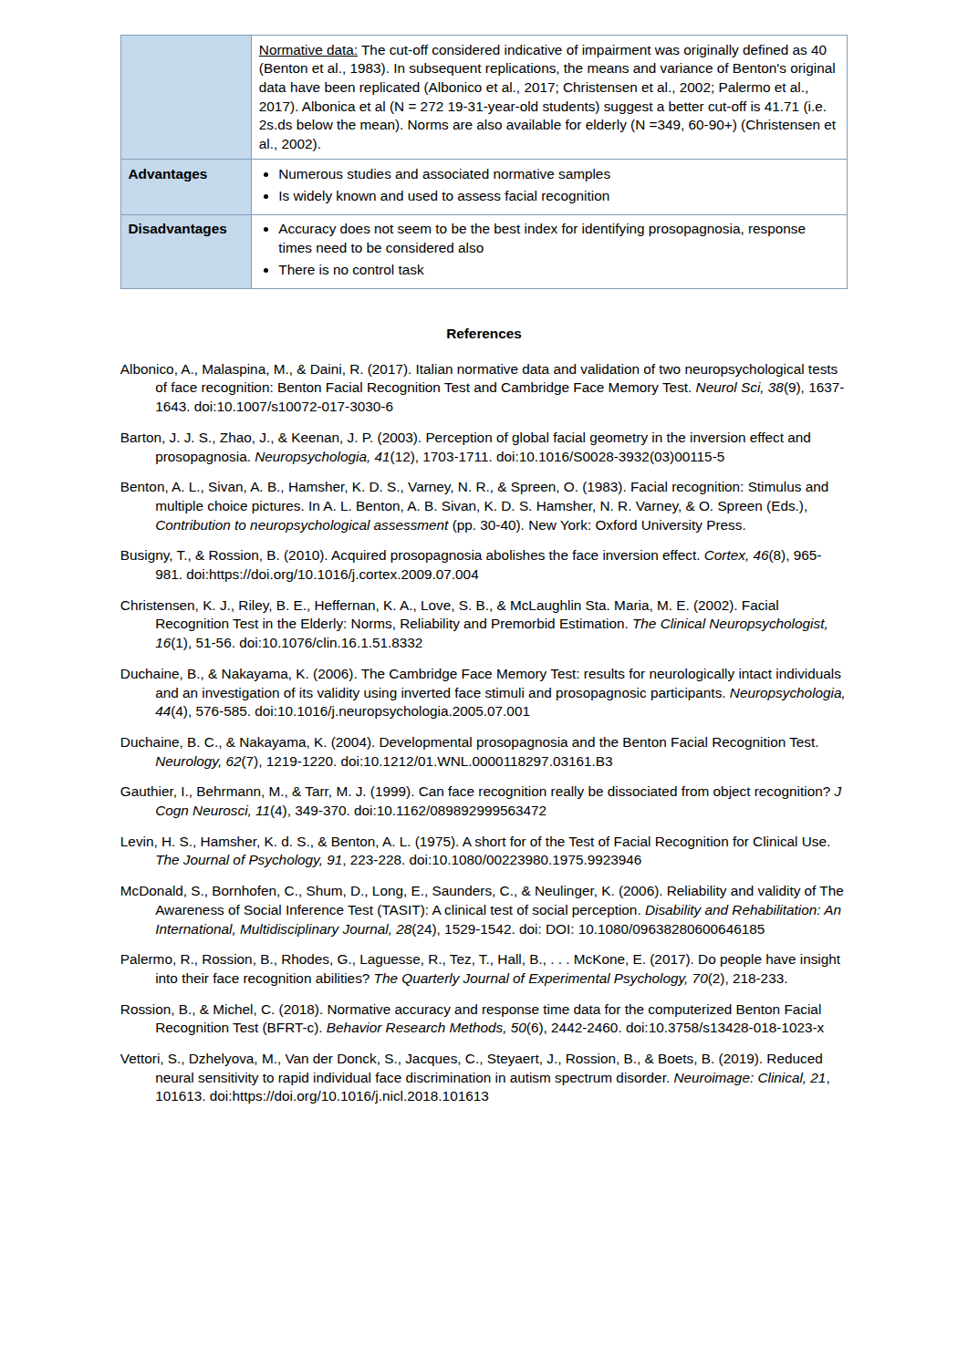| | Normative data: The cut-off considered indicative of impairment was originally defined as 40 (Benton et al., 1983). In subsequent replications, the means and variance of Benton's original data have been replicated (Albonico et al., 2017; Christensen et al., 2002; Palermo et al., 2017). Albonica et al (N = 272 19-31-year-old students) suggest a better cut-off is 41.71 (i.e. 2s.ds below the mean). Norms are also available for elderly (N =349, 60-90+) (Christensen et al., 2002). |
| Advantages | Numerous studies and associated normative samples Is widely known and used to assess facial recognition |
| Disadvantages | Accuracy does not seem to be the best index for identifying prosopagnosia, response times need to be considered also There is no control task |
References
Albonico, A., Malaspina, M., & Daini, R. (2017). Italian normative data and validation of two neuropsychological tests of face recognition: Benton Facial Recognition Test and Cambridge Face Memory Test. Neurol Sci, 38(9), 1637-1643. doi:10.1007/s10072-017-3030-6
Barton, J. J. S., Zhao, J., & Keenan, J. P. (2003). Perception of global facial geometry in the inversion effect and prosopagnosia. Neuropsychologia, 41(12), 1703-1711. doi:10.1016/S0028-3932(03)00115-5
Benton, A. L., Sivan, A. B., Hamsher, K. D. S., Varney, N. R., & Spreen, O. (1983). Facial recognition: Stimulus and multiple choice pictures. In A. L. Benton, A. B. Sivan, K. D. S. Hamsher, N. R. Varney, & O. Spreen (Eds.), Contribution to neuropsychological assessment (pp. 30-40). New York: Oxford University Press.
Busigny, T., & Rossion, B. (2010). Acquired prosopagnosia abolishes the face inversion effect. Cortex, 46(8), 965-981. doi:https://doi.org/10.1016/j.cortex.2009.07.004
Christensen, K. J., Riley, B. E., Heffernan, K. A., Love, S. B., & McLaughlin Sta. Maria, M. E. (2002). Facial Recognition Test in the Elderly: Norms, Reliability and Premorbid Estimation. The Clinical Neuropsychologist, 16(1), 51-56. doi:10.1076/clin.16.1.51.8332
Duchaine, B., & Nakayama, K. (2006). The Cambridge Face Memory Test: results for neurologically intact individuals and an investigation of its validity using inverted face stimuli and prosopagnosic participants. Neuropsychologia, 44(4), 576-585. doi:10.1016/j.neuropsychologia.2005.07.001
Duchaine, B. C., & Nakayama, K. (2004). Developmental prosopagnosia and the Benton Facial Recognition Test. Neurology, 62(7), 1219-1220. doi:10.1212/01.WNL.0000118297.03161.B3
Gauthier, I., Behrmann, M., & Tarr, M. J. (1999). Can face recognition really be dissociated from object recognition? J Cogn Neurosci, 11(4), 349-370. doi:10.1162/089892999563472
Levin, H. S., Hamsher, K. d. S., & Benton, A. L. (1975). A short for of the Test of Facial Recognition for Clinical Use. The Journal of Psychology, 91, 223-228. doi:10.1080/00223980.1975.9923946
McDonald, S., Bornhofen, C., Shum, D., Long, E., Saunders, C., & Neulinger, K. (2006). Reliability and validity of The Awareness of Social Inference Test (TASIT): A clinical test of social perception. Disability and Rehabilitation: An International, Multidisciplinary Journal, 28(24), 1529-1542. doi: DOI: 10.1080/09638280600646185
Palermo, R., Rossion, B., Rhodes, G., Laguesse, R., Tez, T., Hall, B., . . . McKone, E. (2017). Do people have insight into their face recognition abilities? The Quarterly Journal of Experimental Psychology, 70(2), 218-233.
Rossion, B., & Michel, C. (2018). Normative accuracy and response time data for the computerized Benton Facial Recognition Test (BFRT-c). Behavior Research Methods, 50(6), 2442-2460. doi:10.3758/s13428-018-1023-x
Vettori, S., Dzhelyova, M., Van der Donck, S., Jacques, C., Steyaert, J., Rossion, B., & Boets, B. (2019). Reduced neural sensitivity to rapid individual face discrimination in autism spectrum disorder. Neuroimage: Clinical, 21, 101613. doi:https://doi.org/10.1016/j.nicl.2018.101613